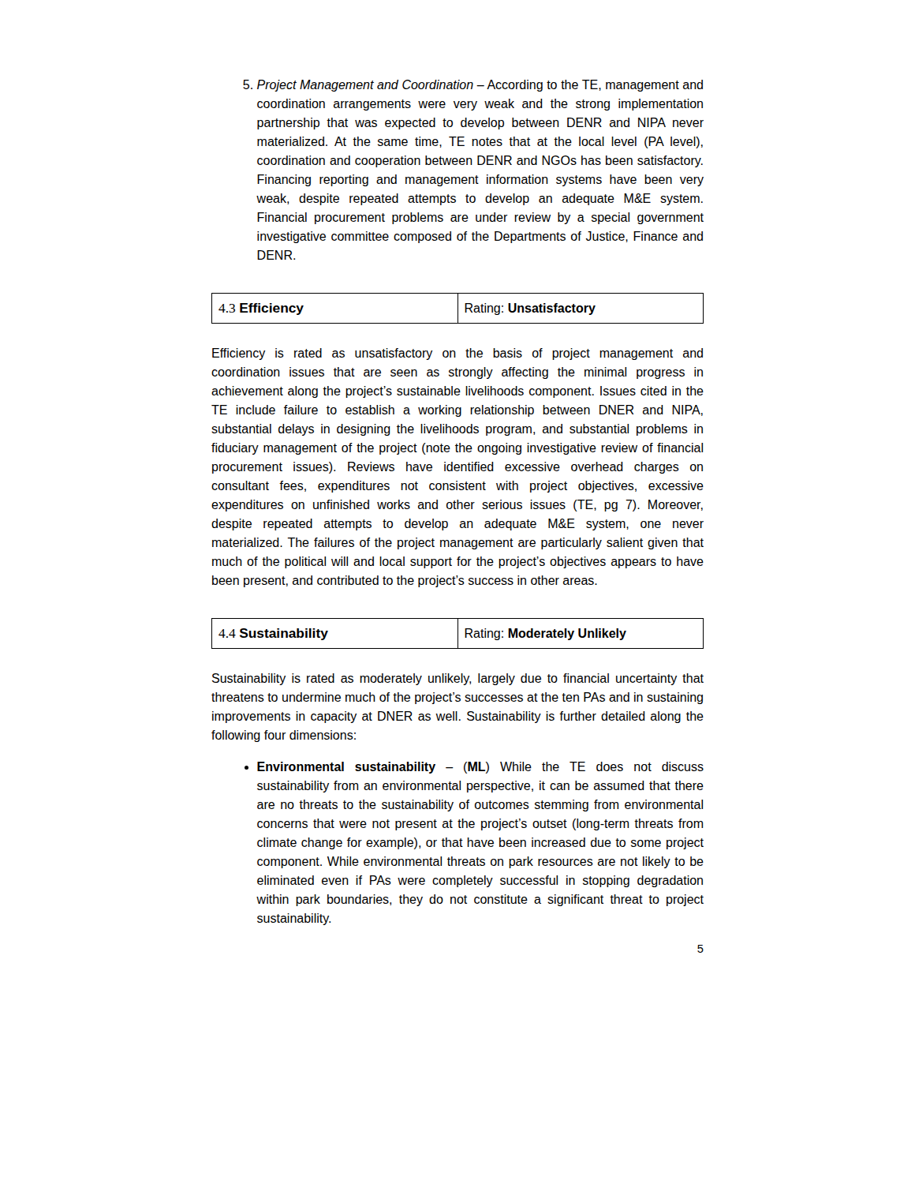Project Management and Coordination – According to the TE, management and coordination arrangements were very weak and the strong implementation partnership that was expected to develop between DENR and NIPA never materialized. At the same time, TE notes that at the local level (PA level), coordination and cooperation between DENR and NGOs has been satisfactory. Financing reporting and management information systems have been very weak, despite repeated attempts to develop an adequate M&E system. Financial procurement problems are under review by a special government investigative committee composed of the Departments of Justice, Finance and DENR.
| 4.3 Efficiency | Rating: Unsatisfactory |
Efficiency is rated as unsatisfactory on the basis of project management and coordination issues that are seen as strongly affecting the minimal progress in achievement along the project’s sustainable livelihoods component. Issues cited in the TE include failure to establish a working relationship between DNER and NIPA, substantial delays in designing the livelihoods program, and substantial problems in fiduciary management of the project (note the ongoing investigative review of financial procurement issues). Reviews have identified excessive overhead charges on consultant fees, expenditures not consistent with project objectives, excessive expenditures on unfinished works and other serious issues (TE, pg 7). Moreover, despite repeated attempts to develop an adequate M&E system, one never materialized. The failures of the project management are particularly salient given that much of the political will and local support for the project’s objectives appears to have been present, and contributed to the project’s success in other areas.
| 4.4 Sustainability | Rating: Moderately Unlikely |
Sustainability is rated as moderately unlikely, largely due to financial uncertainty that threatens to undermine much of the project’s successes at the ten PAs and in sustaining improvements in capacity at DNER as well. Sustainability is further detailed along the following four dimensions:
Environmental sustainability – (ML) While the TE does not discuss sustainability from an environmental perspective, it can be assumed that there are no threats to the sustainability of outcomes stemming from environmental concerns that were not present at the project’s outset (long-term threats from climate change for example), or that have been increased due to some project component. While environmental threats on park resources are not likely to be eliminated even if PAs were completely successful in stopping degradation within park boundaries, they do not constitute a significant threat to project sustainability.
5